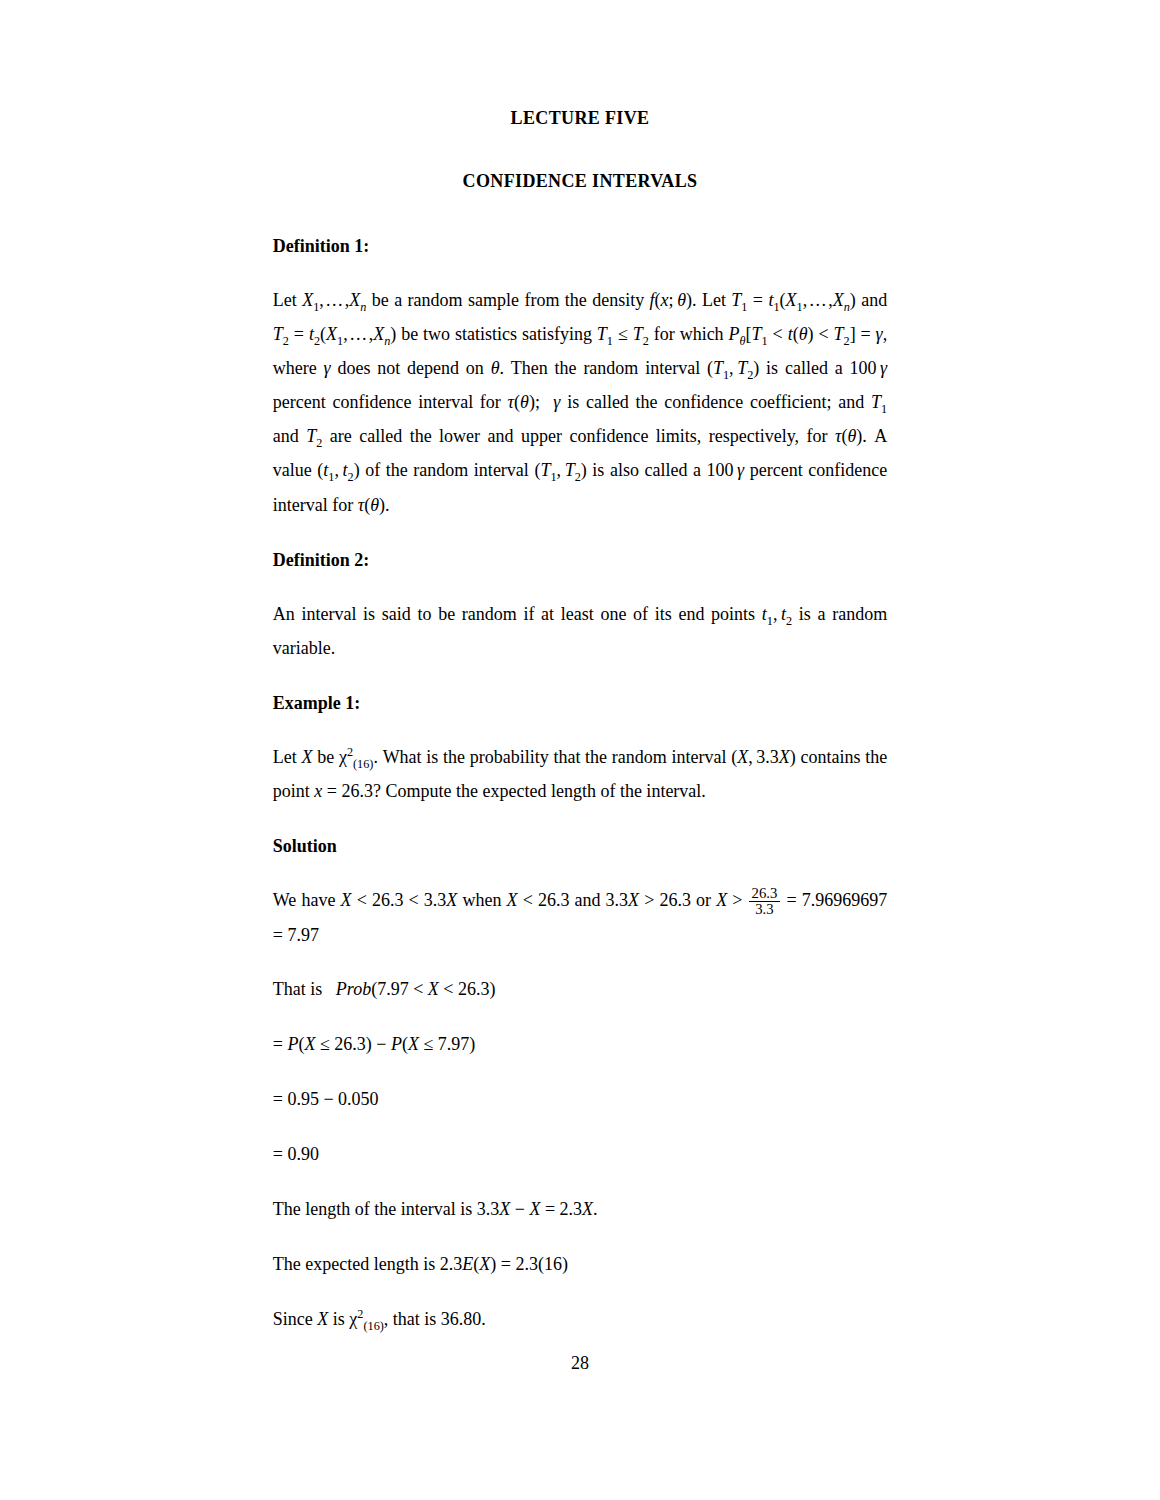LECTURE FIVE
CONFIDENCE INTERVALS
Definition 1:
Let X1, … ,Xn be a random sample from the density f(x; θ). Let T1 = t1(X1, … ,Xn) and T2 = t2(X1, … ,Xn) be two statistics satisfying T1 ≤ T2 for which Pθ[T1 < t(θ) < T2] = γ, where γ does not depend on θ. Then the random interval (T1, T2) is called a 100 γ percent confidence interval for τ(θ); γ is called the confidence coefficient; and T1 and T2 are called the lower and upper confidence limits, respectively, for τ(θ). A value (t1, t2) of the random interval (T1, T2) is also called a 100 γ percent confidence interval for τ(θ).
Definition 2:
An interval is said to be random if at least one of its end points t1, t2 is a random variable.
Example 1:
Let X be χ2(16). What is the probability that the random interval (X, 3.3X) contains the point x = 26.3? Compute the expected length of the interval.
Solution
We have X < 26.3 < 3.3X when X < 26.3 and 3.3X > 26.3 or X > 26.33.3 = 7.96969697 = 7.97
That is Prob(7.97 < X < 26.3)
= P(X ≤ 26.3) − P(X ≤ 7.97)
= 0.95 − 0.050
= 0.90
The length of the interval is 3.3X − X = 2.3X.
The expected length is 2.3E(X) = 2.3(16)
Since X is χ2(16), that is 36.80.
28